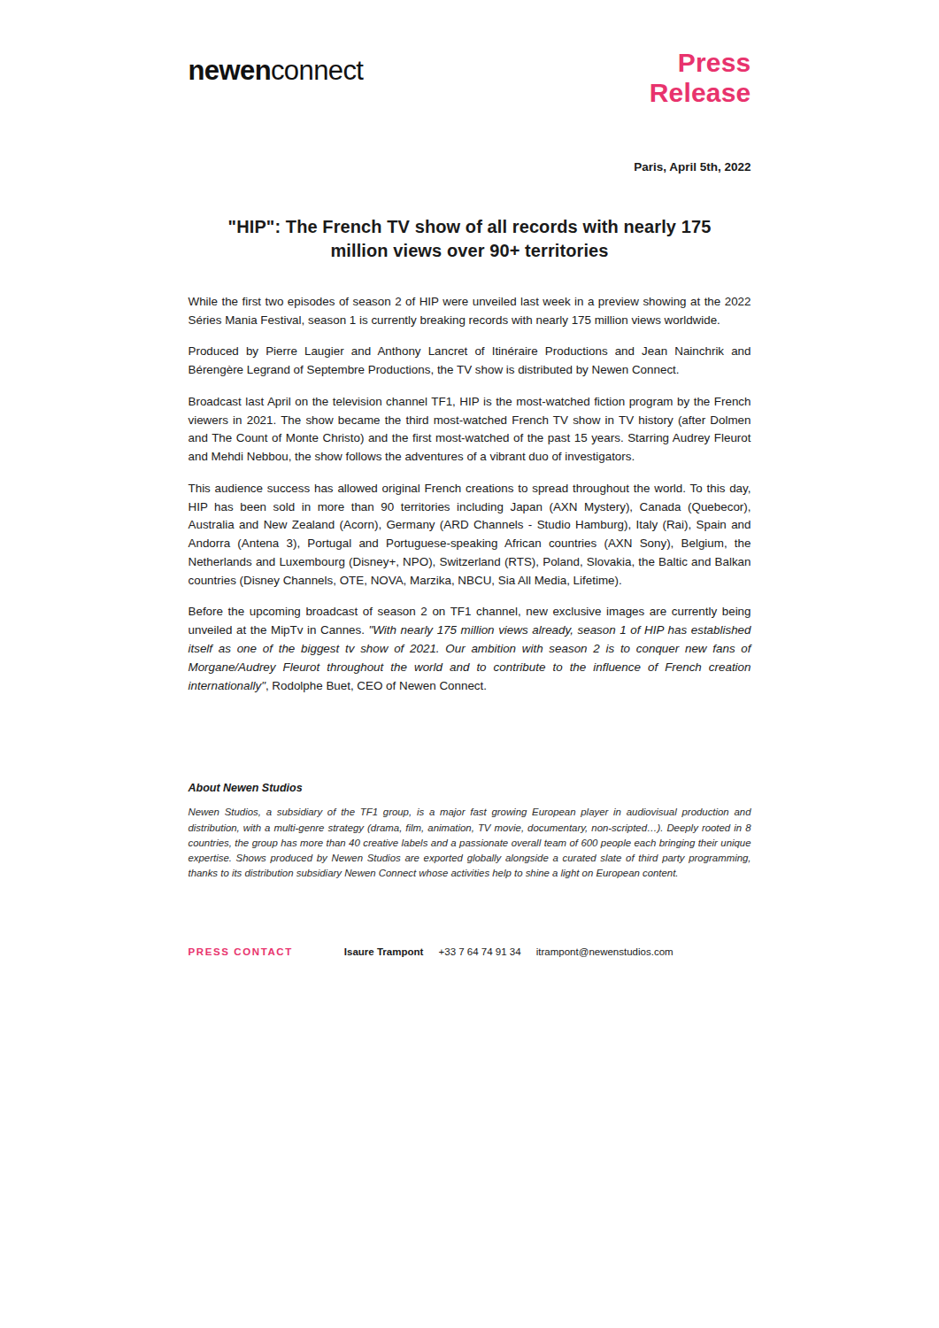newenconnect
Press
Release
Paris, April 5th, 2022
"HIP": The French TV show of all records with nearly 175
million views over 90+ territories
While the first two episodes of season 2 of HIP were unveiled last week in a preview showing at the 2022 Séries Mania Festival, season 1 is currently breaking records with nearly 175 million views worldwide.
Produced by Pierre Laugier and Anthony Lancret of Itinéraire Productions and Jean Nainchrik and Bérengère Legrand of Septembre Productions, the TV show is distributed by Newen Connect.
Broadcast last April on the television channel TF1, HIP is the most-watched fiction program by the French viewers in 2021. The show became the third most-watched French TV show in TV history (after Dolmen and The Count of Monte Christo) and the first most-watched of the past 15 years. Starring Audrey Fleurot and Mehdi Nebbou, the show follows the adventures of a vibrant duo of investigators.
This audience success has allowed original French creations to spread throughout the world. To this day, HIP has been sold in more than 90 territories including Japan (AXN Mystery), Canada (Quebecor), Australia and New Zealand (Acorn), Germany (ARD Channels - Studio Hamburg), Italy (Rai), Spain and Andorra (Antena 3), Portugal and Portuguese-speaking African countries (AXN Sony), Belgium, the Netherlands and Luxembourg (Disney+, NPO), Switzerland (RTS), Poland, Slovakia, the Baltic and Balkan countries (Disney Channels, OTE, NOVA, Marzika, NBCU, Sia All Media, Lifetime).
Before the upcoming broadcast of season 2 on TF1 channel, new exclusive images are currently being unveiled at the MipTv in Cannes. "With nearly 175 million views already, season 1 of HIP has established itself as one of the biggest tv show of 2021. Our ambition with season 2 is to conquer new fans of Morgane/Audrey Fleurot throughout the world and to contribute to the influence of French creation internationally", Rodolphe Buet, CEO of Newen Connect.
About Newen Studios
Newen Studios, a subsidiary of the TF1 group, is a major fast growing European player in audiovisual production and distribution, with a multi-genre strategy (drama, film, animation, TV movie, documentary, non-scripted…). Deeply rooted in 8 countries, the group has more than 40 creative labels and a passionate overall team of 600 people each bringing their unique expertise. Shows produced by Newen Studios are exported globally alongside a curated slate of third party programming, thanks to its distribution subsidiary Newen Connect whose activities help to shine a light on European content.
PRESS CONTACT
Isaure Trampont +33 7 64 74 91 34 itrampont@newenstudios.com